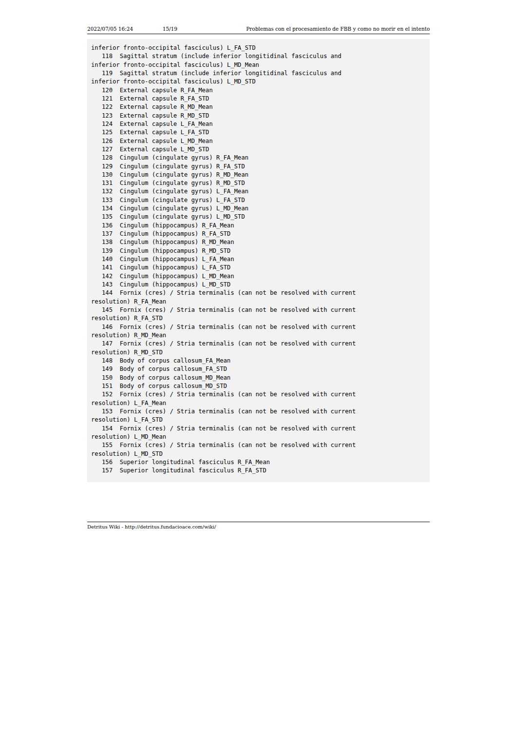2022/07/05 16:24
15/19
Problemas con el procesamiento de FBB y como no morir en el intento
inferior fronto-occipital fasciculus) L_FA_STD
   118  Sagittal stratum (include inferior longitidinal fasciculus and
inferior fronto-occipital fasciculus) L_MD_Mean
   119  Sagittal stratum (include inferior longitidinal fasciculus and
inferior fronto-occipital fasciculus) L_MD_STD
   120  External capsule R_FA_Mean
   121  External capsule R_FA_STD
   122  External capsule R_MD_Mean
   123  External capsule R_MD_STD
   124  External capsule L_FA_Mean
   125  External capsule L_FA_STD
   126  External capsule L_MD_Mean
   127  External capsule L_MD_STD
   128  Cingulum (cingulate gyrus) R_FA_Mean
   129  Cingulum (cingulate gyrus) R_FA_STD
   130  Cingulum (cingulate gyrus) R_MD_Mean
   131  Cingulum (cingulate gyrus) R_MD_STD
   132  Cingulum (cingulate gyrus) L_FA_Mean
   133  Cingulum (cingulate gyrus) L_FA_STD
   134  Cingulum (cingulate gyrus) L_MD_Mean
   135  Cingulum (cingulate gyrus) L_MD_STD
   136  Cingulum (hippocampus) R_FA_Mean
   137  Cingulum (hippocampus) R_FA_STD
   138  Cingulum (hippocampus) R_MD_Mean
   139  Cingulum (hippocampus) R_MD_STD
   140  Cingulum (hippocampus) L_FA_Mean
   141  Cingulum (hippocampus) L_FA_STD
   142  Cingulum (hippocampus) L_MD_Mean
   143  Cingulum (hippocampus) L_MD_STD
   144  Fornix (cres) / Stria terminalis (can not be resolved with current
resolution) R_FA_Mean
   145  Fornix (cres) / Stria terminalis (can not be resolved with current
resolution) R_FA_STD
   146  Fornix (cres) / Stria terminalis (can not be resolved with current
resolution) R_MD_Mean
   147  Fornix (cres) / Stria terminalis (can not be resolved with current
resolution) R_MD_STD
   148  Body of corpus callosum_FA_Mean
   149  Body of corpus callosum_FA_STD
   150  Body of corpus callosum_MD_Mean
   151  Body of corpus callosum_MD_STD
   152  Fornix (cres) / Stria terminalis (can not be resolved with current
resolution) L_FA_Mean
   153  Fornix (cres) / Stria terminalis (can not be resolved with current
resolution) L_FA_STD
   154  Fornix (cres) / Stria terminalis (can not be resolved with current
resolution) L_MD_Mean
   155  Fornix (cres) / Stria terminalis (can not be resolved with current
resolution) L_MD_STD
   156  Superior longitudinal fasciculus R_FA_Mean
   157  Superior longitudinal fasciculus R_FA_STD
Detritus Wiki - http://detritus.fundacioace.com/wiki/